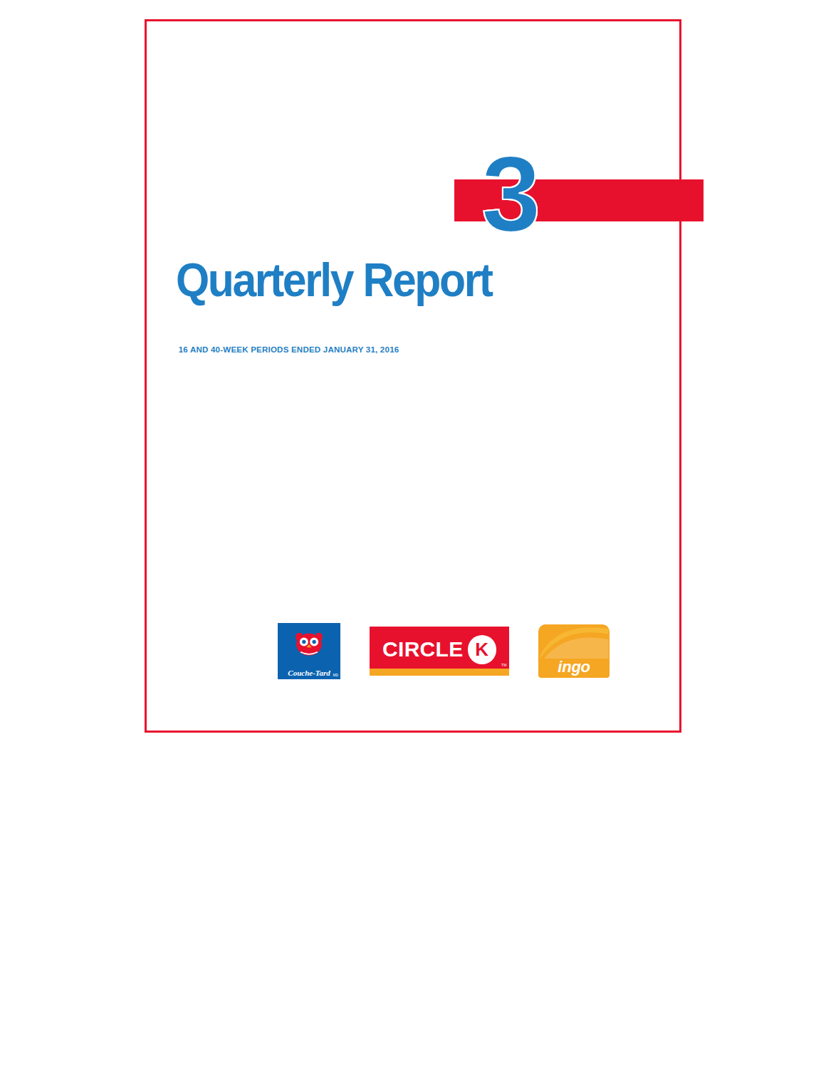3
Quarterly Report
16 AND 40-WEEK PERIODS ENDED JANUARY 31, 2016
Couche-Tard
MD
CIRCLE K
TM
ingo